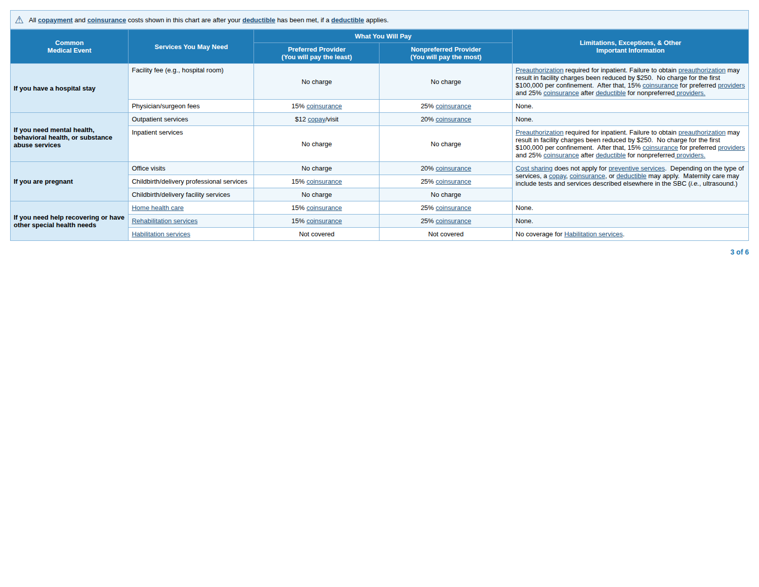⚠ All copayment and coinsurance costs shown in this chart are after your deductible has been met, if a deductible applies.
| Common Medical Event | Services You May Need | What You Will Pay | Limitations, Exceptions, & Other Important Information |
| --- | --- | --- | --- |
| Preferred Provider (You will pay the least) | Nonpreferred Provider (You will pay the most) |
| If you have a hospital stay | Facility fee (e.g., hospital room) | No charge | No charge | Preauthorization required for inpatient. Failure to obtain preauthorization may result in facility charges been reduced by $250. No charge for the first $100,000 per confinement. After that, 15% coinsurance for preferred providers and 25% coinsurance after deductible for nonpreferred providers. |
| Physician/surgeon fees | 15% coinsurance | 25% coinsurance | None. |
| If you need mental health, behavioral health, or substance abuse services | Outpatient services | $12 copay /visit | 20% coinsurance | None. |
| Inpatient services | No charge | No charge | Preauthorization required for inpatient. Failure to obtain preauthorization may result in facility charges been reduced by $250. No charge for the first $100,000 per confinement. After that, 15% coinsurance for preferred providers and 25% coinsurance after deductible for nonpreferred providers. |
| If you are pregnant | Office visits | No charge | 20% coinsurance | Cost sharing does not apply for preventive services . Depending on the type of services, a copay , coinsurance , or deductible may apply. Maternity care may include tests and services described elsewhere in the SBC ( i.e. , ultrasound.) |
| Childbirth/delivery professional services | 15% coinsurance | 25% coinsurance |
| Childbirth/delivery facility services | No charge | No charge |
| If you need help recovering or have other special health needs | Home health care | 15% coinsurance | 25% coinsurance | None. |
| Rehabilitation services | 15% coinsurance | 25% coinsurance | None. |
| Habilitation services | Not covered | Not covered | No coverage for Habilitation services . |
3 of 6